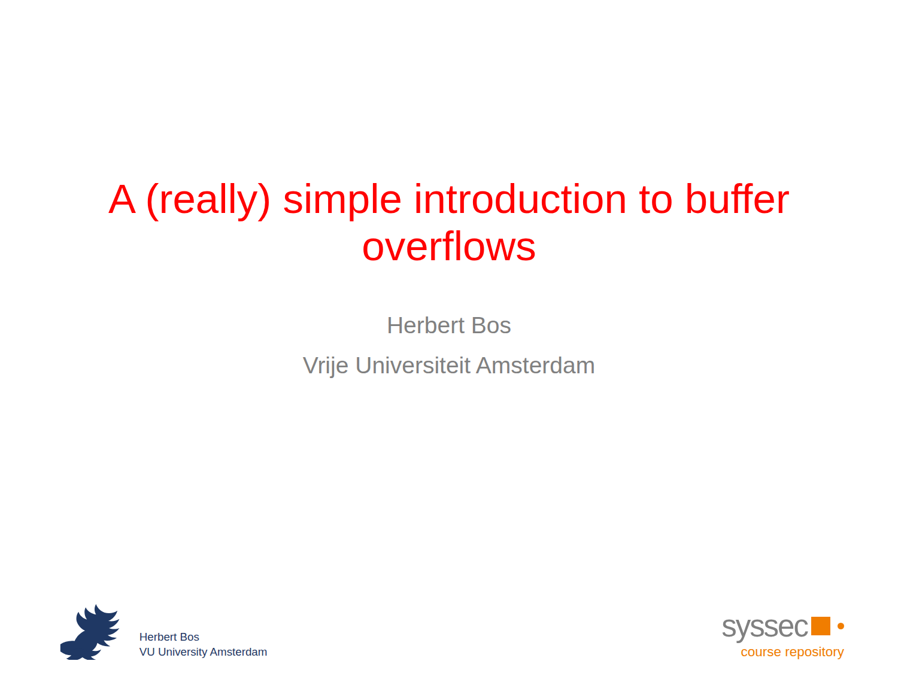A (really) simple introduction to buffer overflows
Herbert Bos
Vrije Universiteit Amsterdam
Herbert Bos
VU University Amsterdam
syssec
course repository